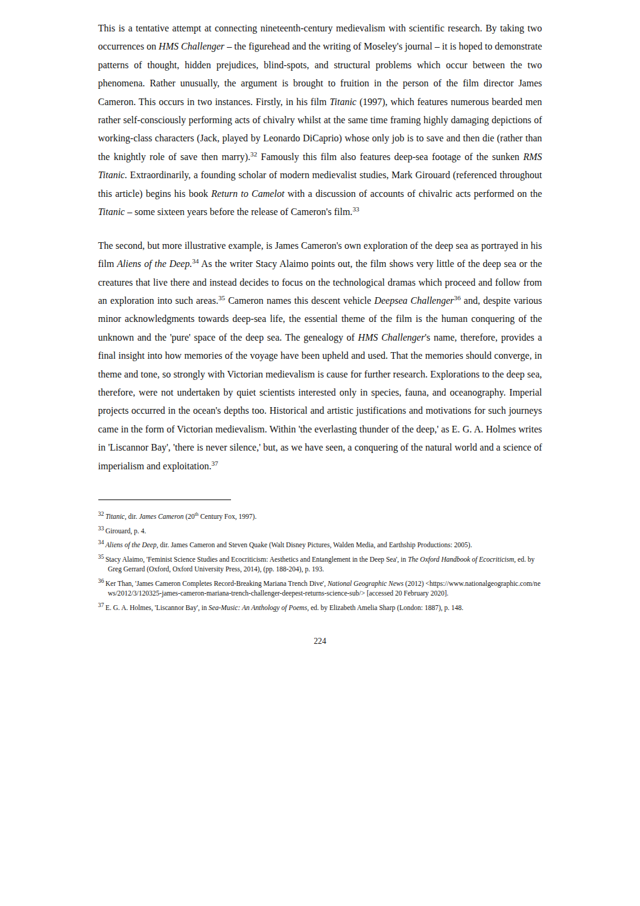This is a tentative attempt at connecting nineteenth-century medievalism with scientific research. By taking two occurrences on HMS Challenger – the figurehead and the writing of Moseley's journal – it is hoped to demonstrate patterns of thought, hidden prejudices, blind-spots, and structural problems which occur between the two phenomena. Rather unusually, the argument is brought to fruition in the person of the film director James Cameron. This occurs in two instances. Firstly, in his film Titanic (1997), which features numerous bearded men rather self-consciously performing acts of chivalry whilst at the same time framing highly damaging depictions of working-class characters (Jack, played by Leonardo DiCaprio) whose only job is to save and then die (rather than the knightly role of save then marry).32 Famously this film also features deep-sea footage of the sunken RMS Titanic. Extraordinarily, a founding scholar of modern medievalist studies, Mark Girouard (referenced throughout this article) begins his book Return to Camelot with a discussion of accounts of chivalric acts performed on the Titanic – some sixteen years before the release of Cameron's film.33
The second, but more illustrative example, is James Cameron's own exploration of the deep sea as portrayed in his film Aliens of the Deep.34 As the writer Stacy Alaimo points out, the film shows very little of the deep sea or the creatures that live there and instead decides to focus on the technological dramas which proceed and follow from an exploration into such areas.35 Cameron names this descent vehicle Deepsea Challenger36 and, despite various minor acknowledgments towards deep-sea life, the essential theme of the film is the human conquering of the unknown and the 'pure' space of the deep sea. The genealogy of HMS Challenger's name, therefore, provides a final insight into how memories of the voyage have been upheld and used. That the memories should converge, in theme and tone, so strongly with Victorian medievalism is cause for further research. Explorations to the deep sea, therefore, were not undertaken by quiet scientists interested only in species, fauna, and oceanography. Imperial projects occurred in the ocean's depths too. Historical and artistic justifications and motivations for such journeys came in the form of Victorian medievalism. Within 'the everlasting thunder of the deep,' as E. G. A. Holmes writes in 'Liscannor Bay', 'there is never silence,' but, as we have seen, a conquering of the natural world and a science of imperialism and exploitation.37
32 Titanic, dir. James Cameron (20th Century Fox, 1997).
33 Girouard, p. 4.
34 Aliens of the Deep, dir. James Cameron and Steven Quake (Walt Disney Pictures, Walden Media, and Earthship Productions: 2005).
35 Stacy Alaimo, 'Feminist Science Studies and Ecocriticism: Aesthetics and Entanglement in the Deep Sea', in The Oxford Handbook of Ecocriticism, ed. by Greg Gerrard (Oxford, Oxford University Press, 2014), (pp. 188-204), p. 193.
36 Ker Than, 'James Cameron Completes Record-Breaking Mariana Trench Dive', National Geographic News (2012) <https://www.nationalgeographic.com/news/2012/3/120325-james-cameron-mariana-trench-challenger-deepest-returns-science-sub/> [accessed 20 February 2020].
37 E. G. A. Holmes, 'Liscannor Bay', in Sea-Music: An Anthology of Poems, ed. by Elizabeth Amelia Sharp (London: 1887), p. 148.
224